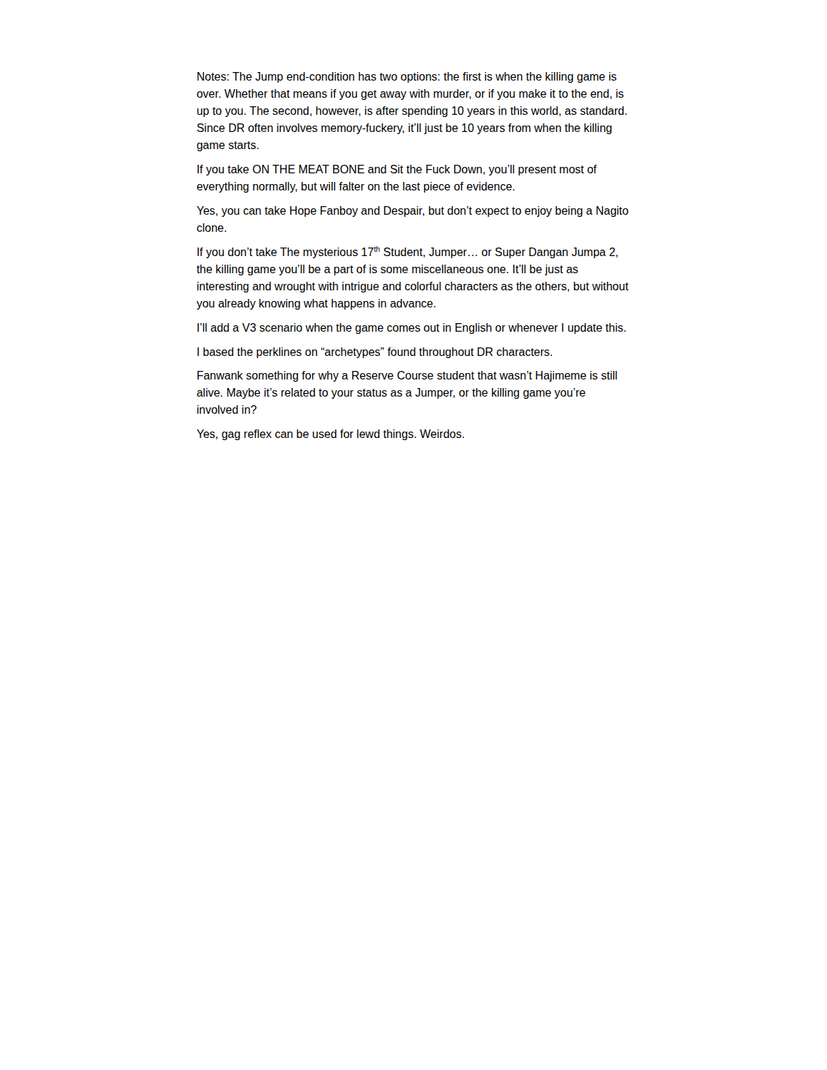Notes: The Jump end-condition has two options: the first is when the killing game is over. Whether that means if you get away with murder, or if you make it to the end, is up to you. The second, however, is after spending 10 years in this world, as standard. Since DR often involves memory-fuckery, it’ll just be 10 years from when the killing game starts.
If you take ON THE MEAT BONE and Sit the Fuck Down, you’ll present most of everything normally, but will falter on the last piece of evidence.
Yes, you can take Hope Fanboy and Despair, but don’t expect to enjoy being a Nagito clone.
If you don’t take The mysterious 17th Student, Jumper… or Super Dangan Jumpa 2, the killing game you’ll be a part of is some miscellaneous one. It’ll be just as interesting and wrought with intrigue and colorful characters as the others, but without you already knowing what happens in advance.
I’ll add a V3 scenario when the game comes out in English or whenever I update this.
I based the perklines on “archetypes” found throughout DR characters.
Fanwank something for why a Reserve Course student that wasn’t Hajimeme is still alive. Maybe it’s related to your status as a Jumper, or the killing game you’re involved in?
Yes, gag reflex can be used for lewd things. Weirdos.